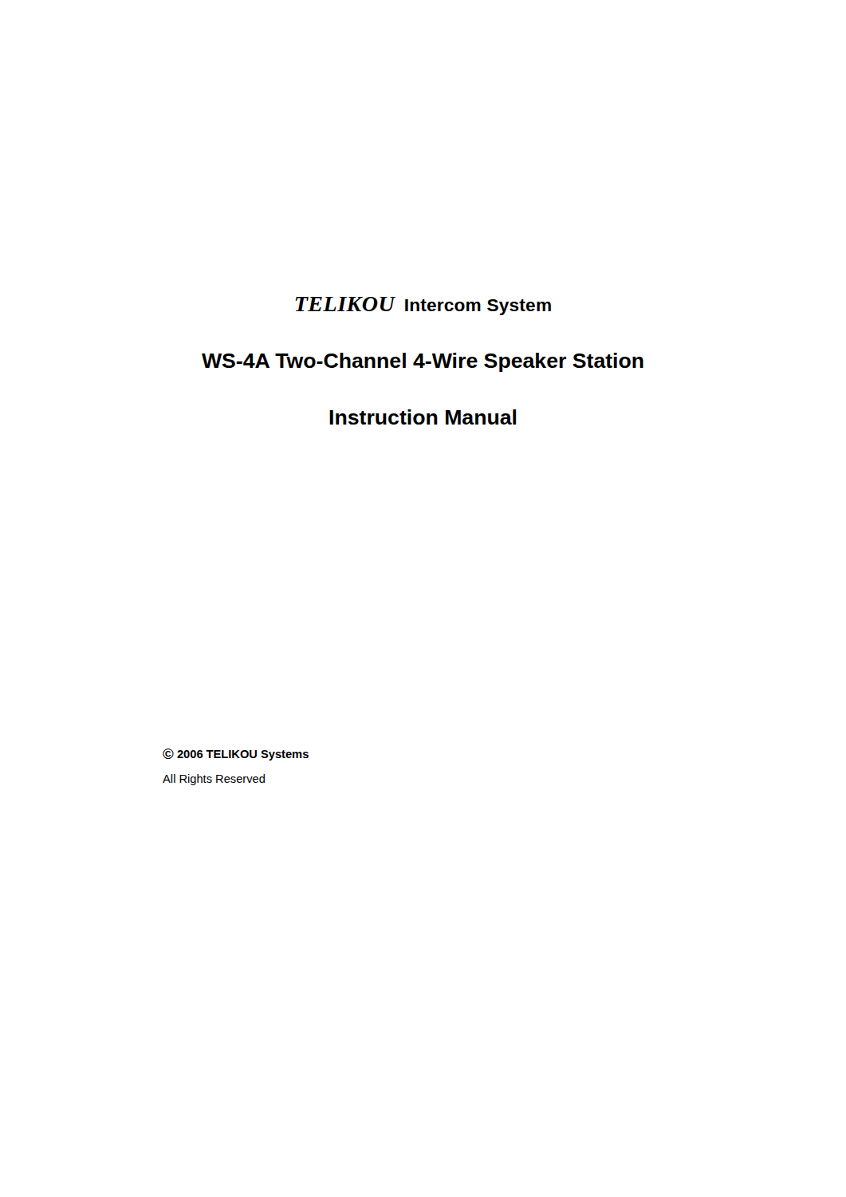TELIKOU Intercom System
WS-4A Two-Channel 4-Wire Speaker Station
Instruction Manual
© 2006 TELIKOU Systems
All Rights Reserved